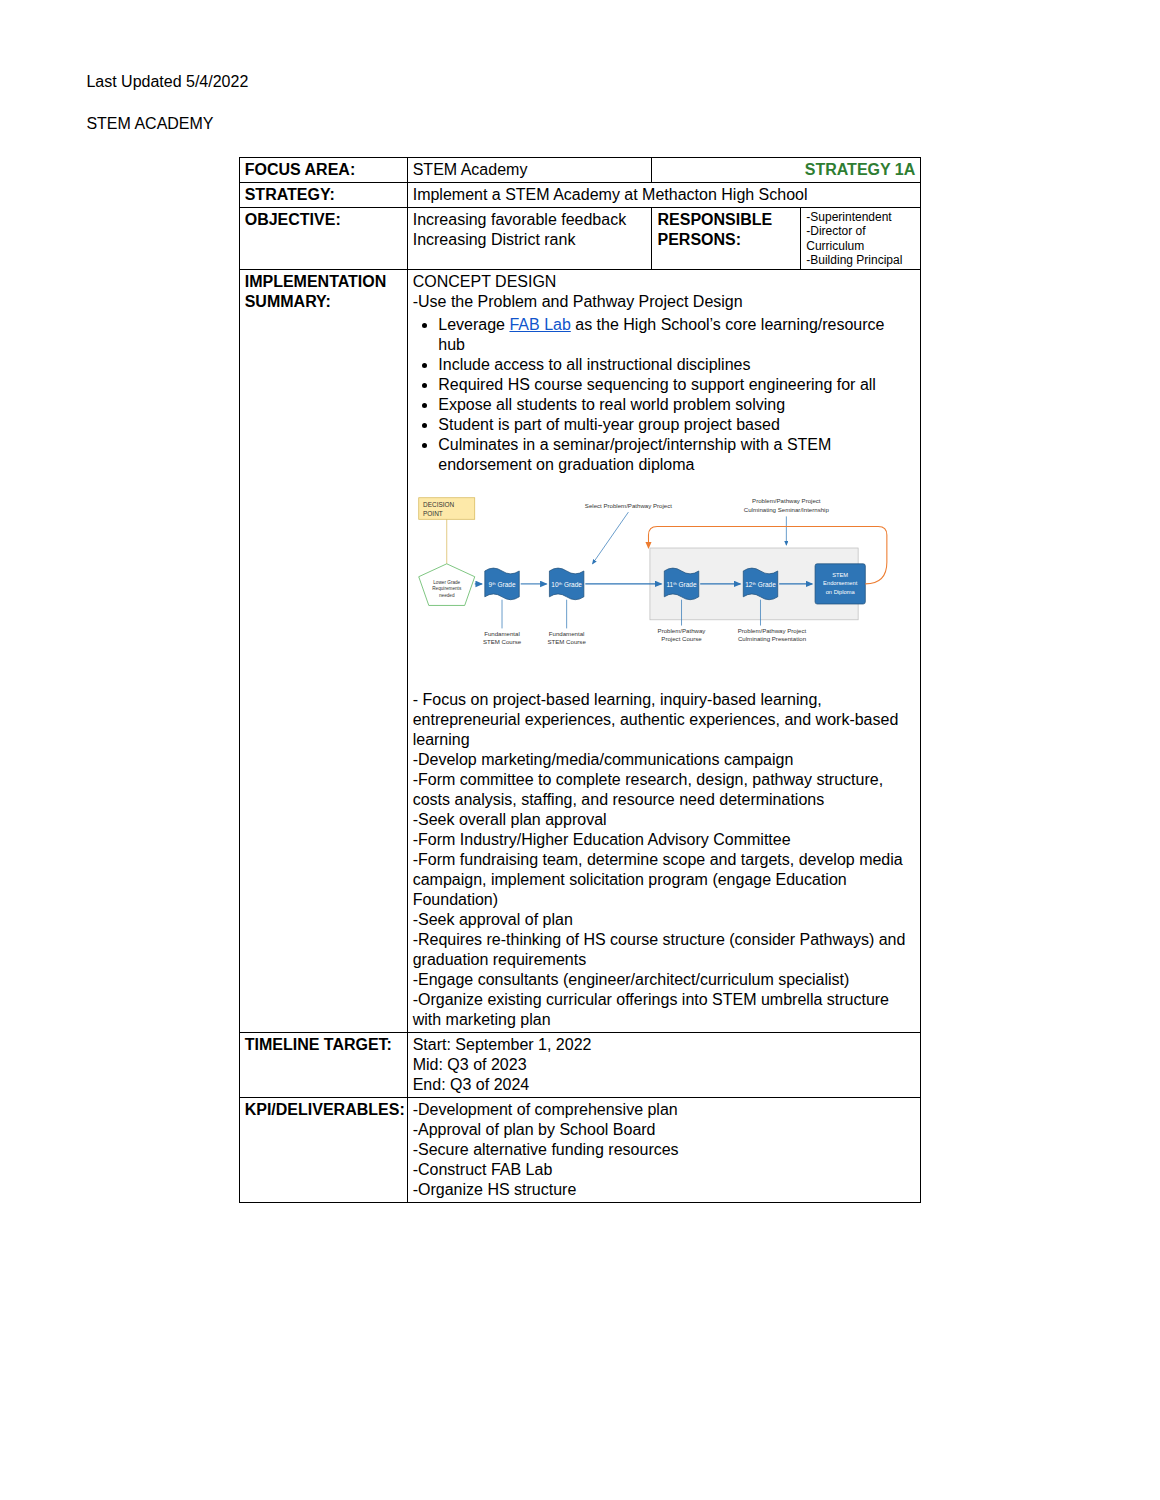Last Updated 5/4/2022
STEM ACADEMY
| FOCUS AREA: | STEM Academy | STRATEGY 1A |
| STRATEGY: | Implement a STEM Academy at Methacton High School |
| OBJECTIVE: | Increasing favorable feedback Increasing District rank | RESPONSIBLE PERSONS: | -Superintendent -Director of Curriculum -Building Principal |
| IMPLEMENTATION SUMMARY: | CONCEPT DESIGN -Use the Problem and Pathway Project Design Leverage FAB Lab as the High School’s core learning/resource hub Include access to all instructional disciplines Required HS course sequencing to support engineering for all Expose all students to real world problem solving Student is part of multi-year group project based Culminates in a seminar/project/internship with a STEM endorsement on graduation diploma DECISION POINT Lower Grade Requirements needed 9 th Grade 10 th Grade 11 th Grade 12 th Grade STEM Endorsement on Diploma Select Problem/Pathway Project Problem/Pathway Project Culminating Seminar/Internship Fundamental STEM Course Fundamental STEM Course Problem/Pathway Project Course Problem/Pathway Project Culminating Presentation - Focus on project-based learning, inquiry-based learning, entrepreneurial experiences, authentic experiences, and work-based learning -Develop marketing/media/communications campaign -Form committee to complete research, design, pathway structure, costs analysis, staffing, and resource need determinations -Seek overall plan approval -Form Industry/Higher Education Advisory Committee -Form fundraising team, determine scope and targets, develop media campaign, implement solicitation program (engage Education Foundation) -Seek approval of plan -Requires re-thinking of HS course structure (consider Pathways) and graduation requirements -Engage consultants (engineer/architect/curriculum specialist) -Organize existing curricular offerings into STEM umbrella structure with marketing plan |
| TIMELINE TARGET: | Start: September 1, 2022 Mid: Q3 of 2023 End: Q3 of 2024 |
| KPI/DELIVERABLES: | -Development of comprehensive plan -Approval of plan by School Board -Secure alternative funding resources -Construct FAB Lab -Organize HS structure |